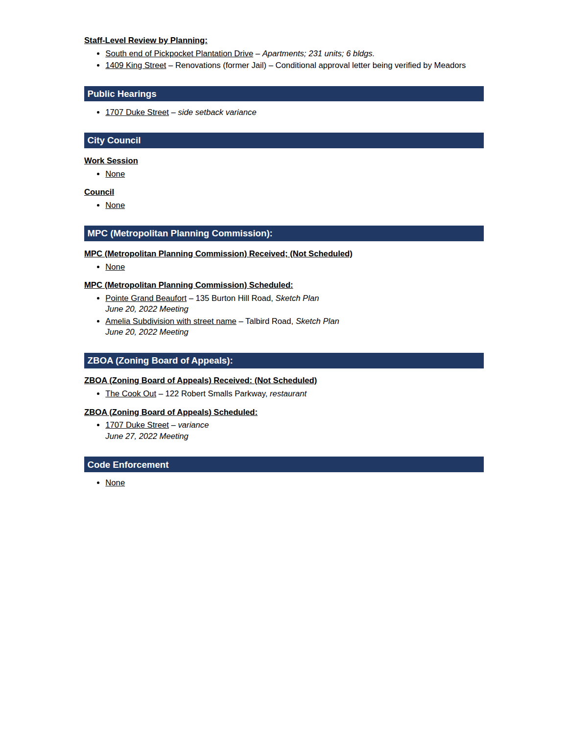Staff-Level Review by Planning:
South end of Pickpocket Plantation Drive – Apartments; 231 units; 6 bldgs.
1409 King Street – Renovations (former Jail) – Conditional approval letter being verified by Meadors
Public Hearings
1707 Duke Street – side setback variance
City Council
Work Session
None
Council
None
MPC (Metropolitan Planning Commission):
MPC (Metropolitan Planning Commission) Received; (Not Scheduled)
None
MPC (Metropolitan Planning Commission) Scheduled:
Pointe Grand Beaufort – 135 Burton Hill Road, Sketch Plan June 20, 2022 Meeting
Amelia Subdivision with street name – Talbird Road, Sketch Plan June 20, 2022 Meeting
ZBOA (Zoning Board of Appeals):
ZBOA (Zoning Board of Appeals) Received: (Not Scheduled)
The Cook Out – 122 Robert Smalls Parkway, restaurant
ZBOA (Zoning Board of Appeals) Scheduled:
1707 Duke Street – variance June 27, 2022 Meeting
Code Enforcement
None